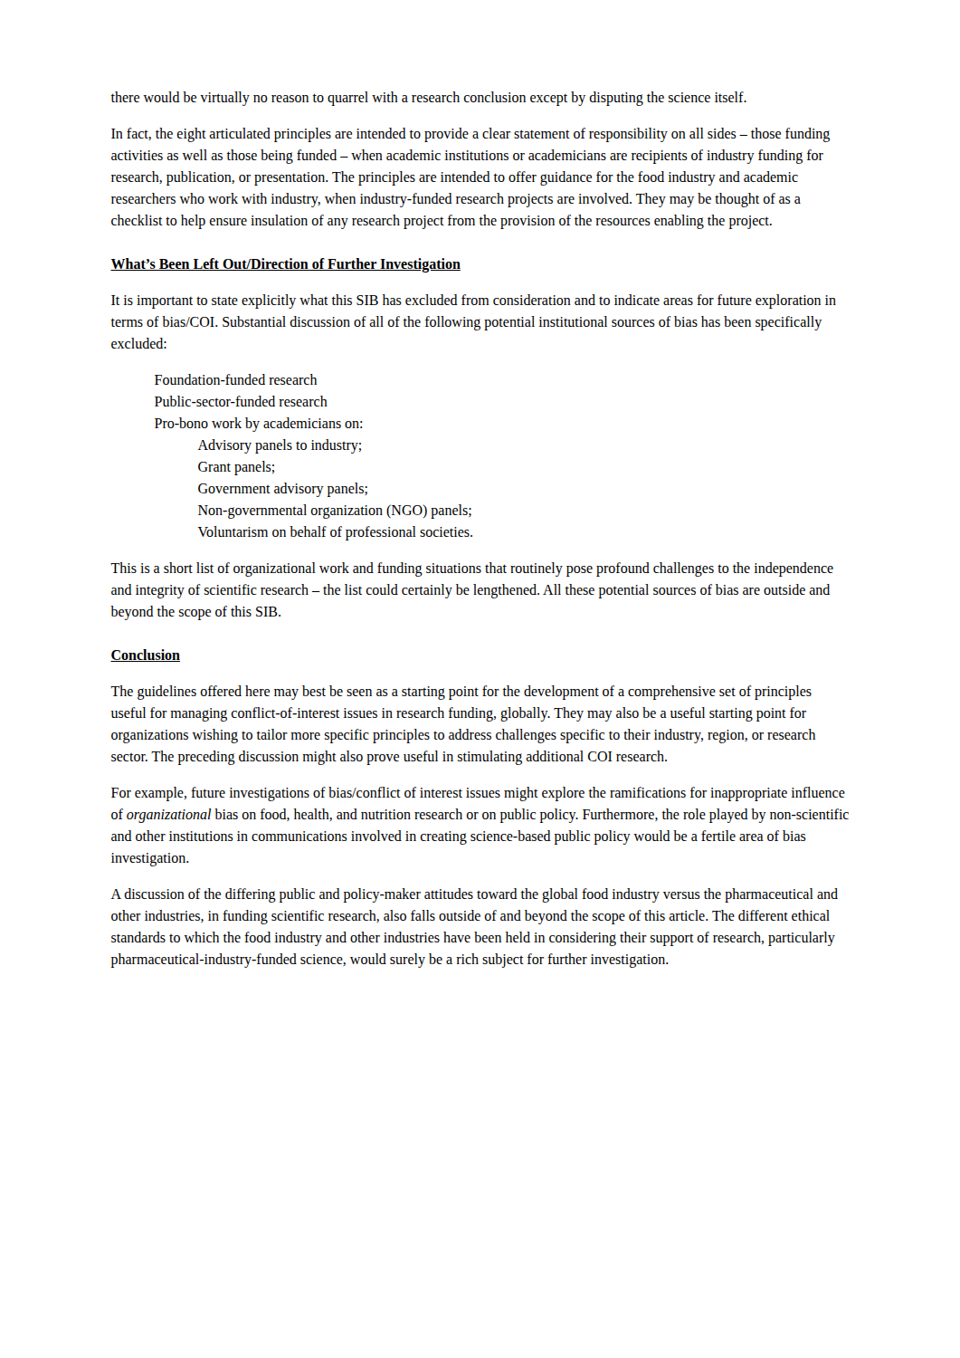there would be virtually no reason to quarrel with a research conclusion except by disputing the science itself.
In fact, the eight articulated principles are intended to provide a clear statement of responsibility on all sides – those funding activities as well as those being funded – when academic institutions or academicians are recipients of industry funding for research, publication, or presentation. The principles are intended to offer guidance for the food industry and academic researchers who work with industry, when industry-funded research projects are involved. They may be thought of as a checklist to help ensure insulation of any research project from the provision of the resources enabling the project.
What’s Been Left Out/Direction of Further Investigation
It is important to state explicitly what this SIB has excluded from consideration and to indicate areas for future exploration in terms of bias/COI. Substantial discussion of all of the following potential institutional sources of bias has been specifically excluded:
Foundation-funded research
Public-sector-funded research
Pro-bono work by academicians on:
Advisory panels to industry;
Grant panels;
Government advisory panels;
Non-governmental organization (NGO) panels;
Voluntarism on behalf of professional societies.
This is a short list of organizational work and funding situations that routinely pose profound challenges to the independence and integrity of scientific research – the list could certainly be lengthened. All these potential sources of bias are outside and beyond the scope of this SIB.
Conclusion
The guidelines offered here may best be seen as a starting point for the development of a comprehensive set of principles useful for managing conflict-of-interest issues in research funding, globally. They may also be a useful starting point for organizations wishing to tailor more specific principles to address challenges specific to their industry, region, or research sector. The preceding discussion might also prove useful in stimulating additional COI research.
For example, future investigations of bias/conflict of interest issues might explore the ramifications for inappropriate influence of organizational bias on food, health, and nutrition research or on public policy. Furthermore, the role played by non-scientific and other institutions in communications involved in creating science-based public policy would be a fertile area of bias investigation.
A discussion of the differing public and policy-maker attitudes toward the global food industry versus the pharmaceutical and other industries, in funding scientific research, also falls outside of and beyond the scope of this article. The different ethical standards to which the food industry and other industries have been held in considering their support of research, particularly pharmaceutical-industry-funded science, would surely be a rich subject for further investigation.